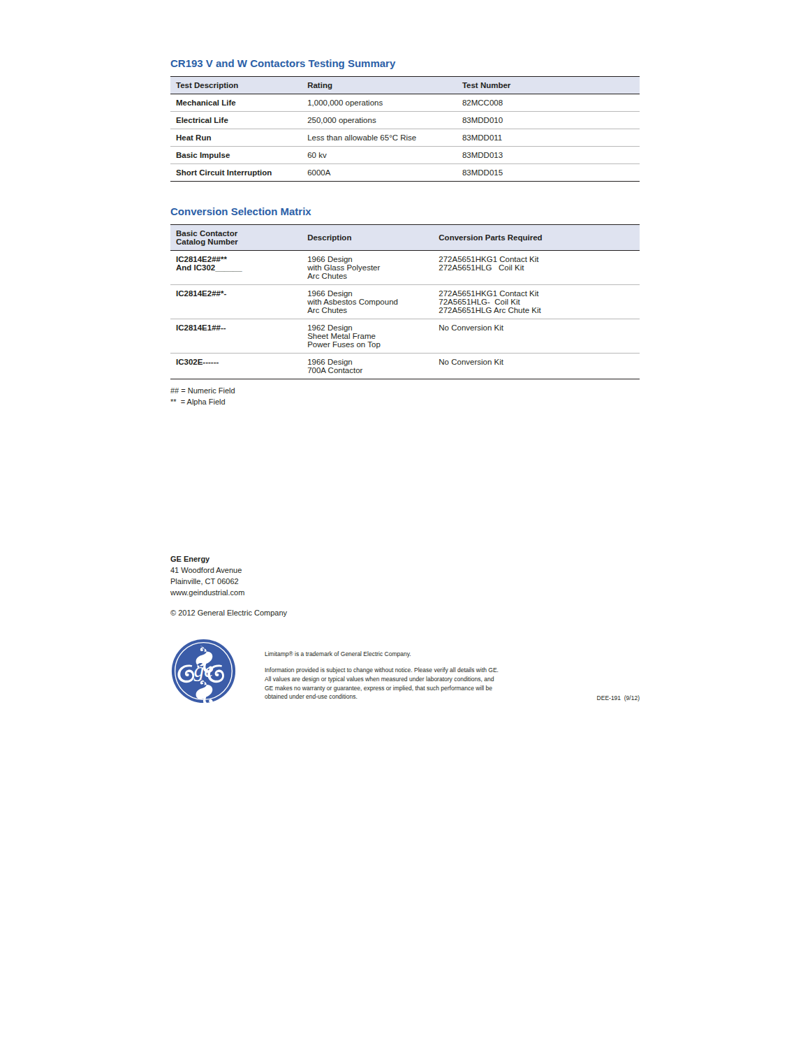CR193 V and W Contactors Testing Summary
| Test Description | Rating | Test Number |
| --- | --- | --- |
| Mechanical Life | 1,000,000 operations | 82MCC008 |
| Electrical Life | 250,000 operations | 83MDD010 |
| Heat Run | Less than allowable 65°C Rise | 83MDD011 |
| Basic Impulse | 60 kv | 83MDD013 |
| Short Circuit Interruption | 6000A | 83MDD015 |
Conversion Selection Matrix
| Basic Contactor Catalog Number | Description | Conversion Parts Required |
| --- | --- | --- |
| IC2814E2##** And IC302______ | 1966 Design with Glass Polyester Arc Chutes | 272A5651HKG1 Contact Kit 272A5651HLG Coil Kit |
| IC2814E2##*- | 1966 Design with Asbestos Compound Arc Chutes | 272A5651HKG1 Contact Kit 72A5651HLG- Coil Kit 272A5651HLG Arc Chute Kit |
| IC2814E1##-- | 1962 Design Sheet Metal Frame Power Fuses on Top | No Conversion Kit |
| IC302E------ | 1966 Design 700A Contactor | No Conversion Kit |
## = Numeric Field
** = Alpha Field
GE Energy
41 Woodford Avenue
Plainville, CT 06062
www.geindustrial.com
© 2012 General Electric Company
ge
Limitamp® is a trademark of General Electric Company.
Information provided is subject to change without notice. Please verify all details with GE.
All values are design or typical values when measured under laboratory conditions, and
GE makes no warranty or guarantee, express or implied, that such performance will be
obtained under end-use conditions.
DEE-191 (9/12)